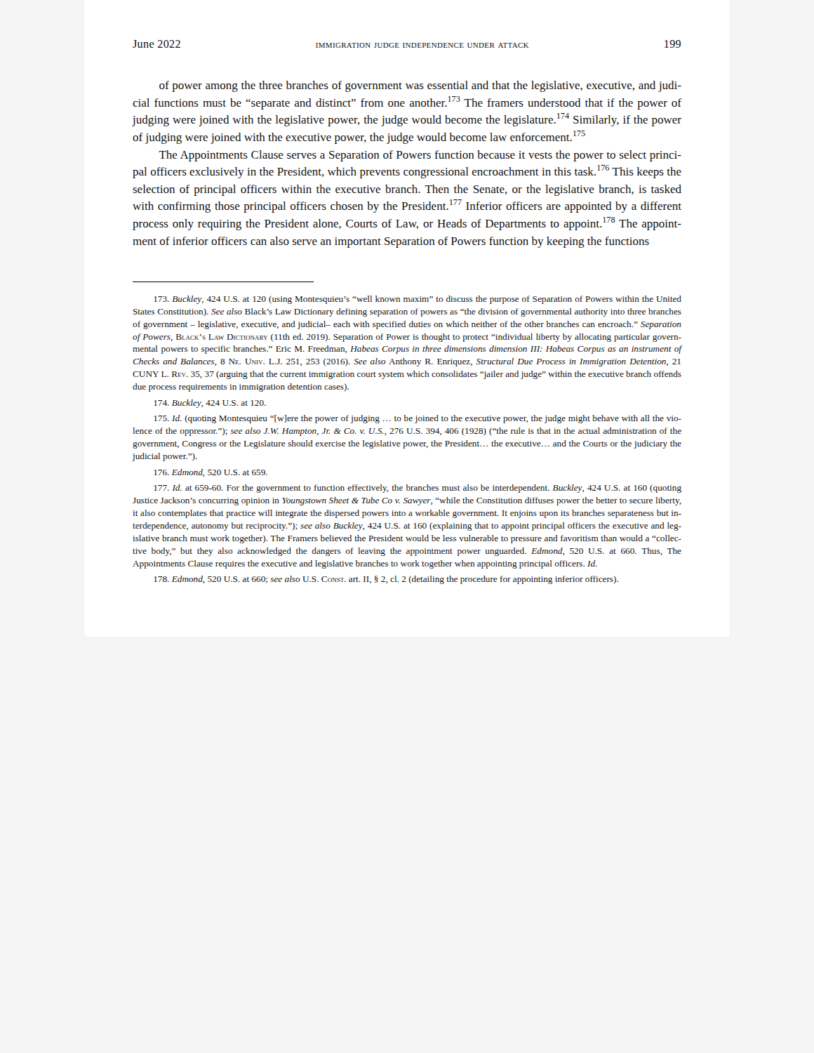June 2022 Immigration Judge Independence Under Attack 199
of power among the three branches of government was essential and that the legislative, executive, and judicial functions must be “separate and distinct” from one another.173 The framers understood that if the power of judging were joined with the legislative power, the judge would become the legislature.174 Similarly, if the power of judging were joined with the executive power, the judge would become law enforcement.175
The Appointments Clause serves a Separation of Powers function because it vests the power to select principal officers exclusively in the President, which prevents congressional encroachment in this task.176 This keeps the selection of principal officers within the executive branch. Then the Senate, or the legislative branch, is tasked with confirming those principal officers chosen by the President.177 Inferior officers are appointed by a different process only requiring the President alone, Courts of Law, or Heads of Departments to appoint.178 The appointment of inferior officers can also serve an important Separation of Powers function by keeping the functions
173. Buckley, 424 U.S. at 120 (using Montesquieu’s “well known maxim” to discuss the purpose of Separation of Powers within the United States Constitution). See also Black’s Law Dictionary defining separation of powers as “the division of governmental authority into three branches of government – legislative, executive, and judicial– each with specified duties on which neither of the other branches can encroach.” Separation of Powers, Black’s Law Dictionary (11th ed. 2019). Separation of Power is thought to protect “individual liberty by allocating particular governmental powers to specific branches.” Eric M. Freedman, Habeas Corpus in three dimensions dimension III: Habeas Corpus as an instrument of Checks and Balances, 8 Ne. Univ. L.J. 251, 253 (2016). See also Anthony R. Enriquez, Structural Due Process in Immigration Detention, 21 CUNY L. Rev. 35, 37 (arguing that the current immigration court system which consolidates “jailer and judge” within the executive branch offends due process requirements in immigration detention cases).
174. Buckley, 424 U.S. at 120.
175. Id. (quoting Montesquieu “[w]ere the power of judging … to be joined to the executive power, the judge might behave with all the violence of the oppressor.”); see also J.W. Hampton, Jr. & Co. v. U.S., 276 U.S. 394, 406 (1928) (“the rule is that in the actual administration of the government, Congress or the Legislature should exercise the legislative power, the President… the executive… and the Courts or the judiciary the judicial power.”).
176. Edmond, 520 U.S. at 659.
177. Id. at 659-60. For the government to function effectively, the branches must also be interdependent. Buckley, 424 U.S. at 160 (quoting Justice Jackson’s concurring opinion in Youngstown Sheet & Tube Co v. Sawyer, “while the Constitution diffuses power the better to secure liberty, it also contemplates that practice will integrate the dispersed powers into a workable government. It enjoins upon its branches separateness but interdependence, autonomy but reciprocity.”); see also Buckley, 424 U.S. at 160 (explaining that to appoint principal officers the executive and legislative branch must work together). The Framers believed the President would be less vulnerable to pressure and favoritism than would a “collective body,” but they also acknowledged the dangers of leaving the appointment power unguarded. Edmond, 520 U.S. at 660. Thus, The Appointments Clause requires the executive and legislative branches to work together when appointing principal officers. Id.
178. Edmond, 520 U.S. at 660; see also U.S. Const. art. II, § 2, cl. 2 (detailing the procedure for appointing inferior officers).